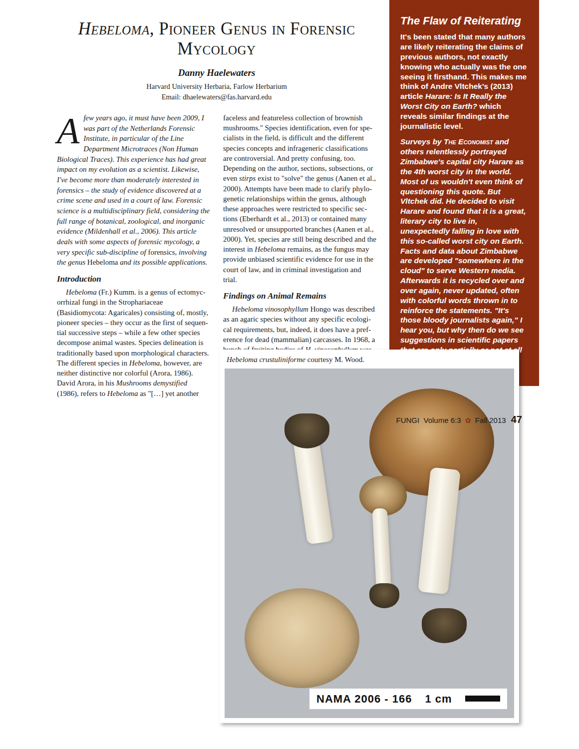The Flaw of Reiterating
It's been stated that many authors are likely reiterating the claims of previous authors, not exactly knowing who actually was the one seeing it firsthand. This makes me think of Andre Vltchek's (2013) article Harare: Is It Really the Worst City on Earth? which reveals similar findings at the journalistic level.
Surveys by The Economist and others relentlessly portrayed Zimbabwe's capital city Harare as the 4th worst city in the world. Most of us wouldn't even think of questioning this quote. But Vltchek did. He decided to visit Harare and found that it is a great, literary city to live in, unexpectedly falling in love with this so-called worst city on Earth. Facts and data about Zimbabwe are developed "somewhere in the cloud" to serve Western media. Afterwards it is recycled over and over again, never updated, often with colorful words thrown in to reinforce the statements. "It's those bloody journalists again," I hear you, but why then do we see suggestions in scientific papers that are only partially or not at all true?
Hebeloma, Pioneer Genus in Forensic Mycology
Danny Haelewaters
Harvard University Herbaria, Farlow Herbarium
Email: dhaelewaters@fas.harvard.edu
A few years ago, it must have been 2009, I was part of the Netherlands Forensic Institute, in particular of the Line Department Microtraces (Non Human Biological Traces). This experience has had great impact on my evolution as a scientist. Likewise, I've become more than moderately interested in forensics – the study of evidence discovered at a crime scene and used in a court of law. Forensic science is a multidisciplinary field, considering the full range of botanical, zoological, and inorganic evidence (Mildenhall et al., 2006). This article deals with some aspects of forensic mycology, a very specific sub-discipline of forensics, involving the genus Hebeloma and its possible applications.
Introduction
Hebeloma (Fr.) Kumm. is a genus of ectomycorrhizal fungi in the Strophariaceae (Basidiomycota: Agaricales) consisting of, mostly, pioneer species – they occur as the first of sequential successive steps – while a few other species decompose animal wastes. Species delineation is traditionally based upon morphological characters. The different species in Hebeloma, however, are neither distinctive nor colorful (Arora, 1986). David Arora, in his Mushrooms demystified (1986), refers to Hebeloma as "[…] yet another faceless and featureless collection of brownish mushrooms." Species identification, even for specialists in the field, is difficult and the different species concepts and infrageneric classifications are controversial. And pretty confusing, too. Depending on the author, sections, subsections, or even stirps exist to "solve" the genus (Aanen et al., 2000). Attempts have been made to clarify phylogenetic relationships within the genus, although these approaches were restricted to specific sections (Eberhardt et al., 2013) or contained many unresolved or unsupported branches (Aanen et al., 2000). Yet, species are still being described and the interest in Hebeloma remains, as the fungus may provide unbiased scientific evidence for use in the court of law, and in criminal investigation and trial.
Findings on Animal Remains
Hebeloma vinosophyllum Hongo was described as an agaric species without any specific ecological requirements, but, indeed, it does have a preference for dead (mammalian) carcasses. In 1968, a bunch of fruiting bodies of H. vinosophyllum was found in Kyoto (Sagara, 1976). Close examination of the soil showed that the remains of a dog constituted the source of nitrogen. In 1975, again, a single fruiting body of the same species was found near the Kyoto
Hebeloma crustuliniforme courtesy M. Wood.
NAMA 2006 - 166 1 cm
FUNGI Volume 6:3 ✿ Fall 2013 47